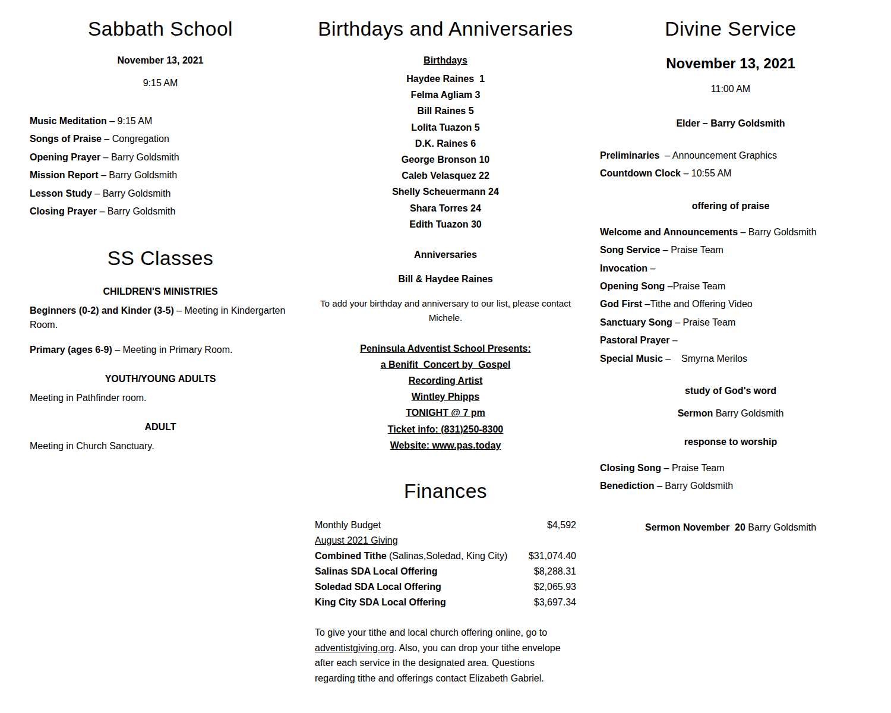Sabbath School
November 13, 2021
9:15 AM
Music Meditation – 9:15 AM
Songs of Praise – Congregation
Opening Prayer – Barry Goldsmith
Mission Report – Barry Goldsmith
Lesson Study – Barry Goldsmith
Closing Prayer – Barry Goldsmith
SS Classes
CHILDREN'S MINISTRIES
Beginners (0-2) and Kinder (3-5) – Meeting in Kindergarten Room.
Primary (ages 6-9) – Meeting in Primary Room.
YOUTH/YOUNG ADULTS
Meeting in Pathfinder room.
ADULT
Meeting in Church Sanctuary.
Birthdays and Anniversaries
Birthdays
Haydee Raines 1
Felma Agliam 3
Bill Raines 5
Lolita Tuazon 5
D.K. Raines 6
George Bronson 10
Caleb Velasquez 22
Shelly Scheuermann 24
Shara Torres 24
Edith Tuazon 30
Anniversaries
Bill & Haydee Raines
To add your birthday and anniversary to our list, please contact Michele.
Peninsula Adventist School Presents:
a Benifit Concert by Gospel
Recording Artist
Wintley Phipps
TONIGHT @ 7 pm
Ticket info: (831)250-8300
Website: www.pas.today
Finances
| Monthly Budget | $4,592 |
| August 2021 Giving |
| Combined Tithe (Salinas,Soledad, King City) | $31,074.40 |
| Salinas SDA Local Offering | $8,288.31 |
| Soledad SDA Local Offering | $2,065.93 |
| King City SDA Local Offering | $3,697.34 |
To give your tithe and local church offering online, go to adventistgiving.org. Also, you can drop your tithe envelope after each service in the designated area. Questions regarding tithe and offerings contact Elizabeth Gabriel.
Divine Service
November 13, 2021
11:00 AM
Elder – Barry Goldsmith
Preliminaries – Announcement Graphics
Countdown Clock – 10:55 AM
offering of praise
Welcome and Announcements – Barry Goldsmith
Song Service – Praise Team
Invocation –
Opening Song –Praise Team
God First –Tithe and Offering Video
Sanctuary Song – Praise Team
Pastoral Prayer –
Special Music – Smyrna Merilos
study of God's word
Sermon Barry Goldsmith
response to worship
Closing Song – Praise Team
Benediction – Barry Goldsmith
Sermon November 20 Barry Goldsmith